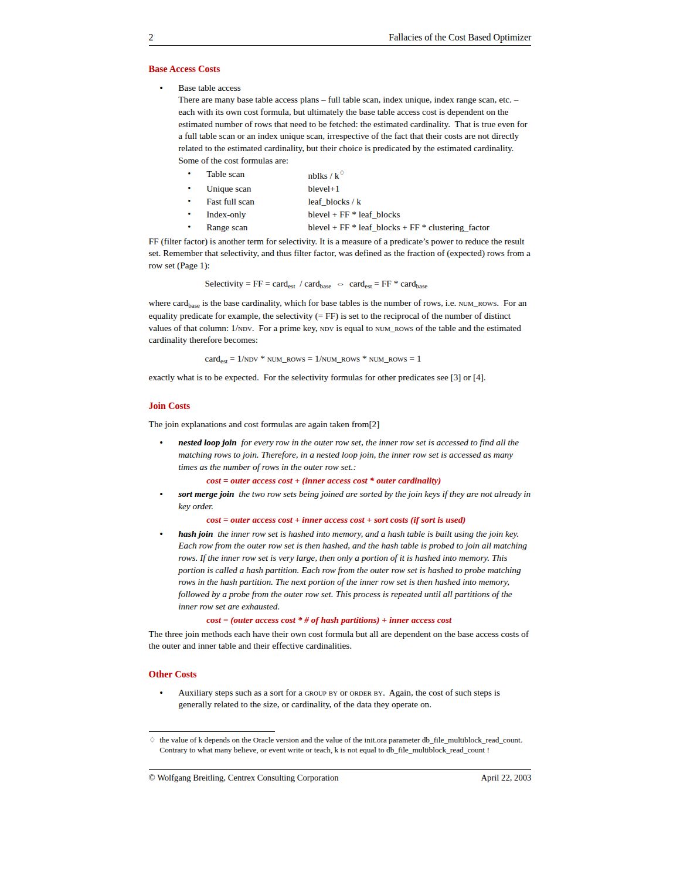2
Fallacies of the Cost Based Optimizer
Base Access Costs
Base table access
There are many base table access plans – full table scan, index unique, index range scan, etc. – each with its own cost formula, but ultimately the base table access cost is dependent on the estimated number of rows that need to be fetched: the estimated cardinality. That is true even for a full table scan or an index unique scan, irrespective of the fact that their costs are not directly related to the estimated cardinality, but their choice is predicated by the estimated cardinality.
Some of the cost formulas are:
Table scan
nblks / k♢
Unique scan
blevel+1
Fast full scan
leaf_blocks / k
Index-only
blevel + FF * leaf_blocks
Range scan
blevel + FF * leaf_blocks + FF * clustering_factor
FF (filter factor) is another term for selectivity. It is a measure of a predicate’s power to reduce the result set. Remember that selectivity, and thus filter factor, was defined as the fraction of (expected) rows from a row set (Page 1):
Selectivity = FF = cardest / cardbase ⇔ cardest = FF * cardbase
where cardbase is the base cardinality, which for base tables is the number of rows, i.e. num_rows. For an equality predicate for example, the selectivity (= FF) is set to the reciprocal of the number of distinct values of that column: 1/ndv. For a prime key, ndv is equal to num_rows of the table and the estimated cardinality therefore becomes:
cardest = 1/ndv * num_rows = 1/num_rows * num_rows = 1
exactly what is to be expected. For the selectivity formulas for other predicates see [3] or [4].
Join Costs
The join explanations and cost formulas are again taken from[2]
nested loop join for every row in the outer row set, the inner row set is accessed to find all the matching rows to join. Therefore, in a nested loop join, the inner row set is accessed as many times as the number of rows in the outer row set.:
cost = outer access cost + (inner access cost * outer cardinality)
sort merge join the two row sets being joined are sorted by the join keys if they are not already in key order.
cost = outer access cost + inner access cost + sort costs (if sort is used)
hash join the inner row set is hashed into memory, and a hash table is built using the join key. Each row from the outer row set is then hashed, and the hash table is probed to join all matching rows. If the inner row set is very large, then only a portion of it is hashed into memory. This portion is called a hash partition. Each row from the outer row set is hashed to probe matching rows in the hash partition. The next portion of the inner row set is then hashed into memory, followed by a probe from the outer row set. This process is repeated until all partitions of the inner row set are exhausted.
cost = (outer access cost * # of hash partitions) + inner access cost
The three join methods each have their own cost formula but all are dependent on the base access costs of the outer and inner table and their effective cardinalities.
Other Costs
Auxiliary steps such as a sort for a group by or order by. Again, the cost of such steps is generally related to the size, or cardinality, of the data they operate on.
♢the value of k depends on the Oracle version and the value of the init.ora parameter db_file_multiblock_read_count. Contrary to what many believe, or event write or teach, k is not equal to db_file_multiblock_read_count !
© Wolfgang Breitling, Centrex Consulting Corporation
April 22, 2003